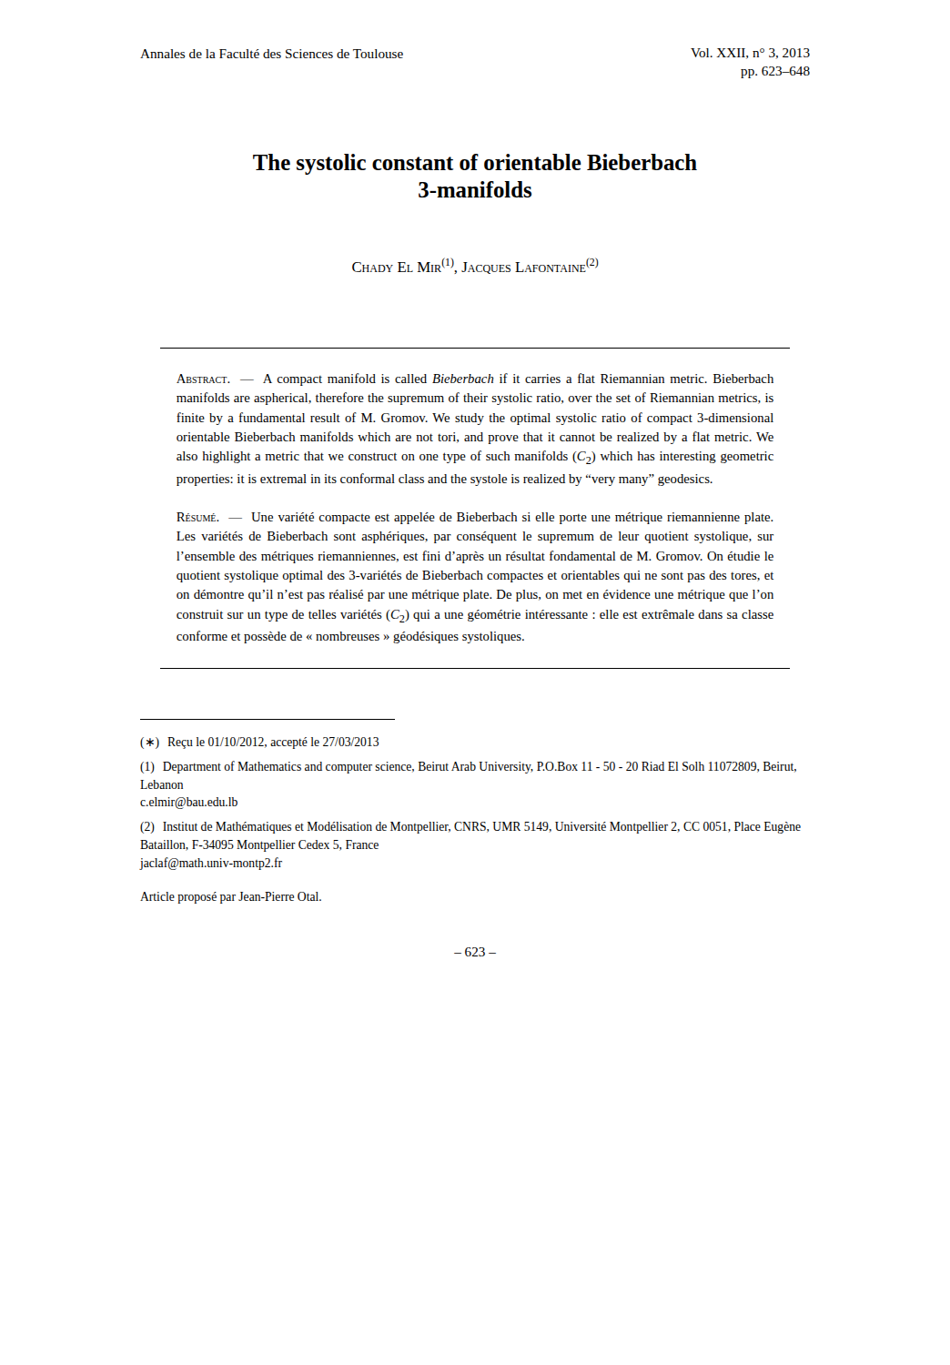Annales de la Faculté des Sciences de Toulouse
Vol. XXII, n° 3, 2013
pp. 623–648
The systolic constant of orientable Bieberbach
3-manifolds
Chady El Mir(1), Jacques Lafontaine(2)
Abstract. — A compact manifold is called Bieberbach if it carries a flat Riemannian metric. Bieberbach manifolds are aspherical, therefore the supremum of their systolic ratio, over the set of Riemannian metrics, is finite by a fundamental result of M. Gromov. We study the optimal systolic ratio of compact 3-dimensional orientable Bieberbach manifolds which are not tori, and prove that it cannot be realized by a flat metric. We also highlight a metric that we construct on one type of such manifolds (C2) which has interesting geometric properties: it is extremal in its conformal class and the systole is realized by “very many” geodesics.
Résumé. — Une variété compacte est appelée de Bieberbach si elle porte une métrique riemannienne plate. Les variétés de Bieberbach sont asphériques, par conséquent le supremum de leur quotient systolique, sur l’ensemble des métriques riemanniennes, est fini d’après un résultat fondamental de M. Gromov. On étudie le quotient systolique optimal des 3-variétés de Bieberbach compactes et orientables qui ne sont pas des tores, et on démontre qu’il n’est pas réalisé par une métrique plate. De plus, on met en évidence une métrique que l’on construit sur un type de telles variétés (C2) qui a une géométrie intéressante : elle est extrêmale dans sa classe conforme et possède de « nombreuses » géodésiques systoliques.
(∗) Reçu le 01/10/2012, accepté le 27/03/2013
(1) Department of Mathematics and computer science, Beirut Arab University, P.O.Box 11 - 50 - 20 Riad El Solh 11072809, Beirut, Lebanon
c.elmir@bau.edu.lb
(2) Institut de Mathématiques et Modélisation de Montpellier, CNRS, UMR 5149, Université Montpellier 2, CC 0051, Place Eugène Bataillon, F-34095 Montpellier Cedex 5, France
jaclaf@math.univ-montp2.fr
Article proposé par Jean-Pierre Otal.
– 623 –